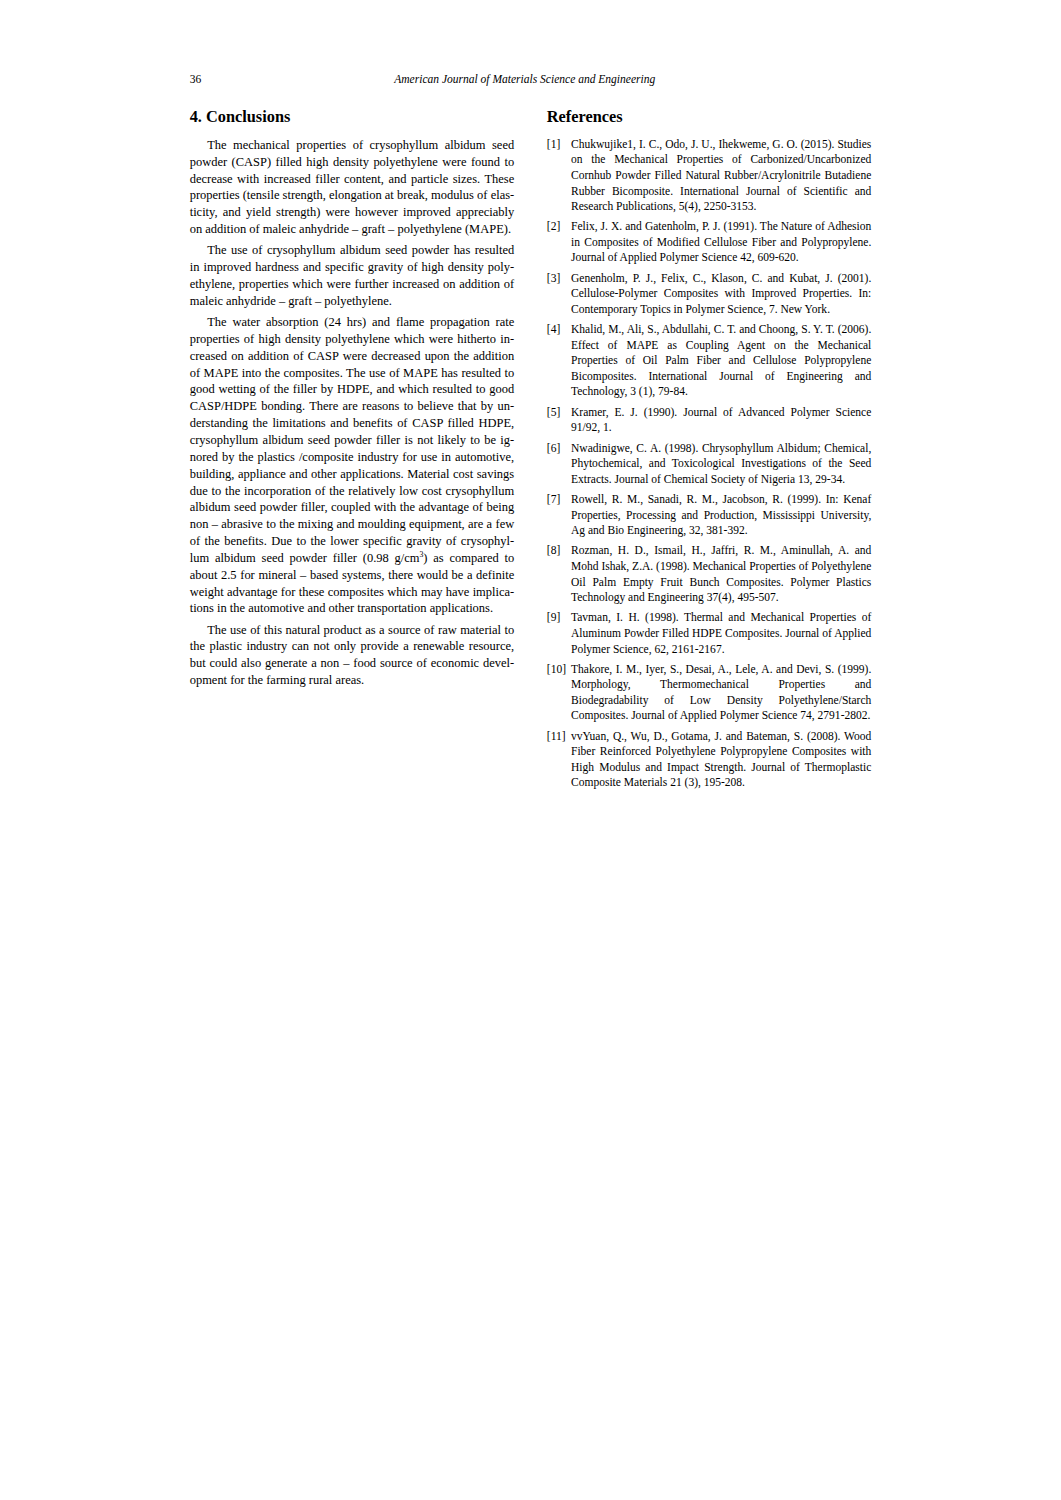36 American Journal of Materials Science and Engineering
4. Conclusions
The mechanical properties of crysophyllum albidum seed powder (CASP) filled high density polyethylene were found to decrease with increased filler content, and particle sizes. These properties (tensile strength, elongation at break, modulus of elasticity, and yield strength) were however improved appreciably on addition of maleic anhydride – graft – polyethylene (MAPE).
The use of crysophyllum albidum seed powder has resulted in improved hardness and specific gravity of high density polyethylene, properties which were further increased on addition of maleic anhydride – graft – polyethylene.
The water absorption (24 hrs) and flame propagation rate properties of high density polyethylene which were hitherto increased on addition of CASP were decreased upon the addition of MAPE into the composites. The use of MAPE has resulted to good wetting of the filler by HDPE, and which resulted to good CASP/HDPE bonding. There are reasons to believe that by understanding the limitations and benefits of CASP filled HDPE, crysophyllum albidum seed powder filler is not likely to be ignored by the plastics /composite industry for use in automotive, building, appliance and other applications. Material cost savings due to the incorporation of the relatively low cost crysophyllum albidum seed powder filler, coupled with the advantage of being non – abrasive to the mixing and moulding equipment, are a few of the benefits. Due to the lower specific gravity of crysophyllum albidum seed powder filler (0.98 g/cm3) as compared to about 2.5 for mineral – based systems, there would be a definite weight advantage for these composites which may have implications in the automotive and other transportation applications.
The use of this natural product as a source of raw material to the plastic industry can not only provide a renewable resource, but could also generate a non – food source of economic development for the farming rural areas.
References
[1] Chukwujike1, I. C., Odo, J. U., Ihekweme, G. O. (2015). Studies on the Mechanical Properties of Carbonized/Uncarbonized Cornhub Powder Filled Natural Rubber/Acrylonitrile Butadiene Rubber Bicomposite. International Journal of Scientific and Research Publications, 5(4), 2250-3153.
[2] Felix, J. X. and Gatenholm, P. J. (1991). The Nature of Adhesion in Composites of Modified Cellulose Fiber and Polypropylene. Journal of Applied Polymer Science 42, 609-620.
[3] Genenholm, P. J., Felix, C., Klason, C. and Kubat, J. (2001). Cellulose-Polymer Composites with Improved Properties. In: Contemporary Topics in Polymer Science, 7. New York.
[4] Khalid, M., Ali, S., Abdullahi, C. T. and Choong, S. Y. T. (2006). Effect of MAPE as Coupling Agent on the Mechanical Properties of Oil Palm Fiber and Cellulose Polypropylene Bicomposites. International Journal of Engineering and Technology, 3 (1), 79-84.
[5] Kramer, E. J. (1990). Journal of Advanced Polymer Science 91/92, 1.
[6] Nwadinigwe, C. A. (1998). Chrysophyllum Albidum; Chemical, Phytochemical, and Toxicological Investigations of the Seed Extracts. Journal of Chemical Society of Nigeria 13, 29-34.
[7] Rowell, R. M., Sanadi, R. M., Jacobson, R. (1999). In: Kenaf Properties, Processing and Production, Mississippi University, Ag and Bio Engineering, 32, 381-392.
[8] Rozman, H. D., Ismail, H., Jaffri, R. M., Aminullah, A. and Mohd Ishak, Z.A. (1998). Mechanical Properties of Polyethylene Oil Palm Empty Fruit Bunch Composites. Polymer Plastics Technology and Engineering 37(4), 495-507.
[9] Tavman, I. H. (1998). Thermal and Mechanical Properties of Aluminum Powder Filled HDPE Composites. Journal of Applied Polymer Science, 62, 2161-2167.
[10] Thakore, I. M., Iyer, S., Desai, A., Lele, A. and Devi, S. (1999). Morphology, Thermomechanical Properties and Biodegradability of Low Density Polyethylene/Starch Composites. Journal of Applied Polymer Science 74, 2791-2802.
[11] vvYuan, Q., Wu, D., Gotama, J. and Bateman, S. (2008). Wood Fiber Reinforced Polyethylene Polypropylene Composites with High Modulus and Impact Strength. Journal of Thermoplastic Composite Materials 21 (3), 195-208.